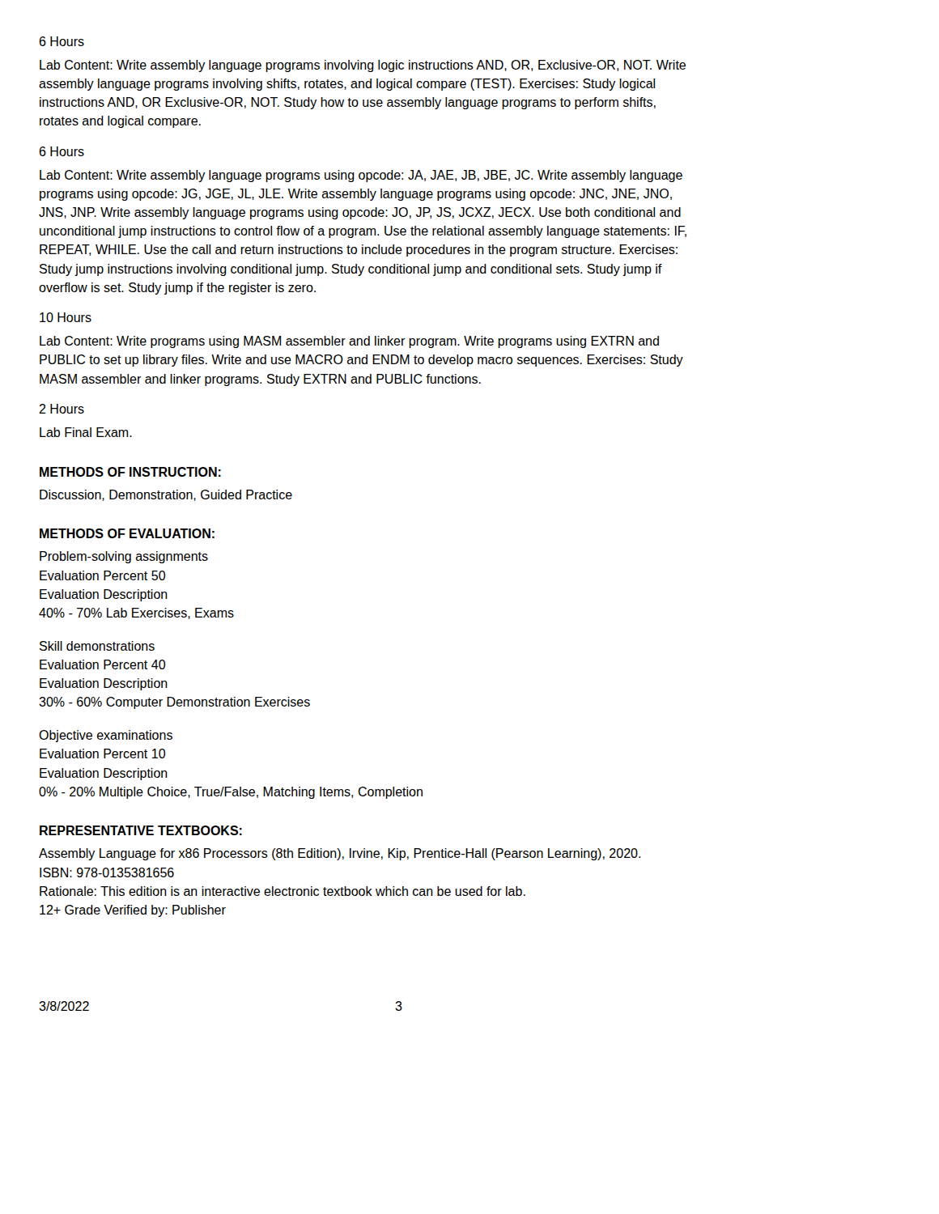6 Hours
Lab Content: Write assembly language programs involving logic instructions AND, OR, Exclusive-OR, NOT. Write assembly language programs involving shifts, rotates, and logical compare (TEST). Exercises: Study logical instructions AND, OR Exclusive-OR, NOT. Study how to use assembly language programs to perform shifts, rotates and logical compare.
6 Hours
Lab Content: Write assembly language programs using opcode: JA, JAE, JB, JBE, JC. Write assembly language programs using opcode: JG, JGE, JL, JLE. Write assembly language programs using opcode: JNC, JNE, JNO, JNS, JNP. Write assembly language programs using opcode: JO, JP, JS, JCXZ, JECX. Use both conditional and unconditional jump instructions to control flow of a program. Use the relational assembly language statements: IF, REPEAT, WHILE. Use the call and return instructions to include procedures in the program structure. Exercises: Study jump instructions involving conditional jump. Study conditional jump and conditional sets. Study jump if overflow is set. Study jump if the register is zero.
10 Hours
Lab Content: Write programs using MASM assembler and linker program. Write programs using EXTRN and PUBLIC to set up library files. Write and use MACRO and ENDM to develop macro sequences. Exercises: Study MASM assembler and linker programs. Study EXTRN and PUBLIC functions.
2 Hours
Lab Final Exam.
METHODS OF INSTRUCTION:
Discussion, Demonstration, Guided Practice
METHODS OF EVALUATION:
Problem-solving assignments
Evaluation Percent 50
Evaluation Description
40% - 70% Lab Exercises, Exams
Skill demonstrations
Evaluation Percent 40
Evaluation Description
30% - 60% Computer Demonstration Exercises
Objective examinations
Evaluation Percent 10
Evaluation Description
0% - 20% Multiple Choice, True/False, Matching Items, Completion
REPRESENTATIVE TEXTBOOKS:
Assembly Language for x86 Processors (8th Edition), Irvine, Kip, Prentice-Hall (Pearson Learning), 2020.
ISBN: 978-0135381656
Rationale: This edition is an interactive electronic textbook which can be used for lab.
12+ Grade Verified by: Publisher
3/8/2022 3